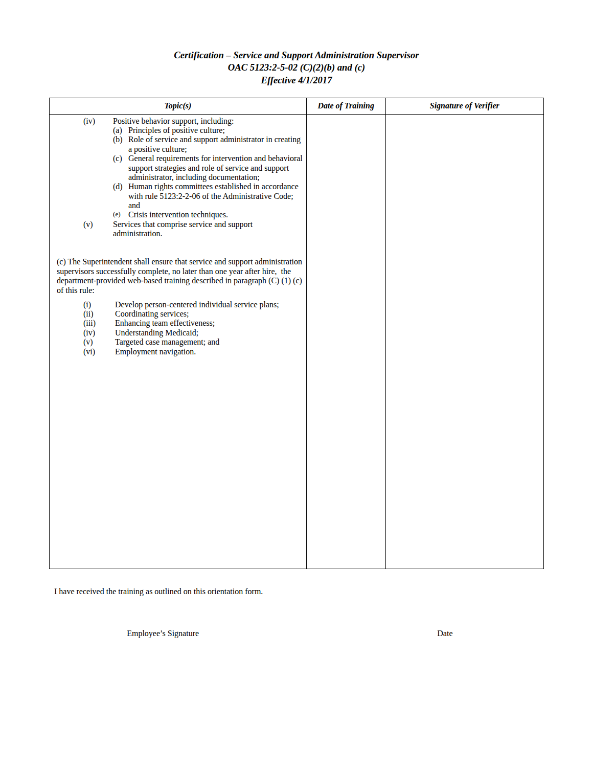Certification – Service and Support Administration Supervisor
OAC 5123:2-5-02 (C)(2)(b) and (c)
Effective 4/1/2017
| Topic(s) | Date of Training | Signature of Verifier |
| --- | --- | --- |
| / (iv) / Positive behavior support, including: / (a) / Principles of positive culture; / / (b) / Role of service and support administrator in creating a positive culture; / / (c) / General requirements for intervention and behavioral support strategies and role of service and support administrator, including documentation; / / (d) / Human rights committees established in accordance with rule 5123:2-2-06 of the Administrative Code; and / / (e) / Crisis intervention techniques. / / / (v) / Services that comprise service and support administration. / (c) The Superintendent shall ensure that service and support administration supervisors successfully complete, no later than one year after hire, the department-provided web-based training described in paragraph (C) (1) (c) of this rule: / (i) / Develop person-centered individual service plans; / / (ii) / Coordinating services; / / (iii) / Enhancing team effectiveness; / / (iv) / Understanding Medicaid; / / (v) / Targeted case management; and / / (vi) / Employment navigation. / | | |
I have received the training as outlined on this orientation form.
| Employee’s Signature | | Date |